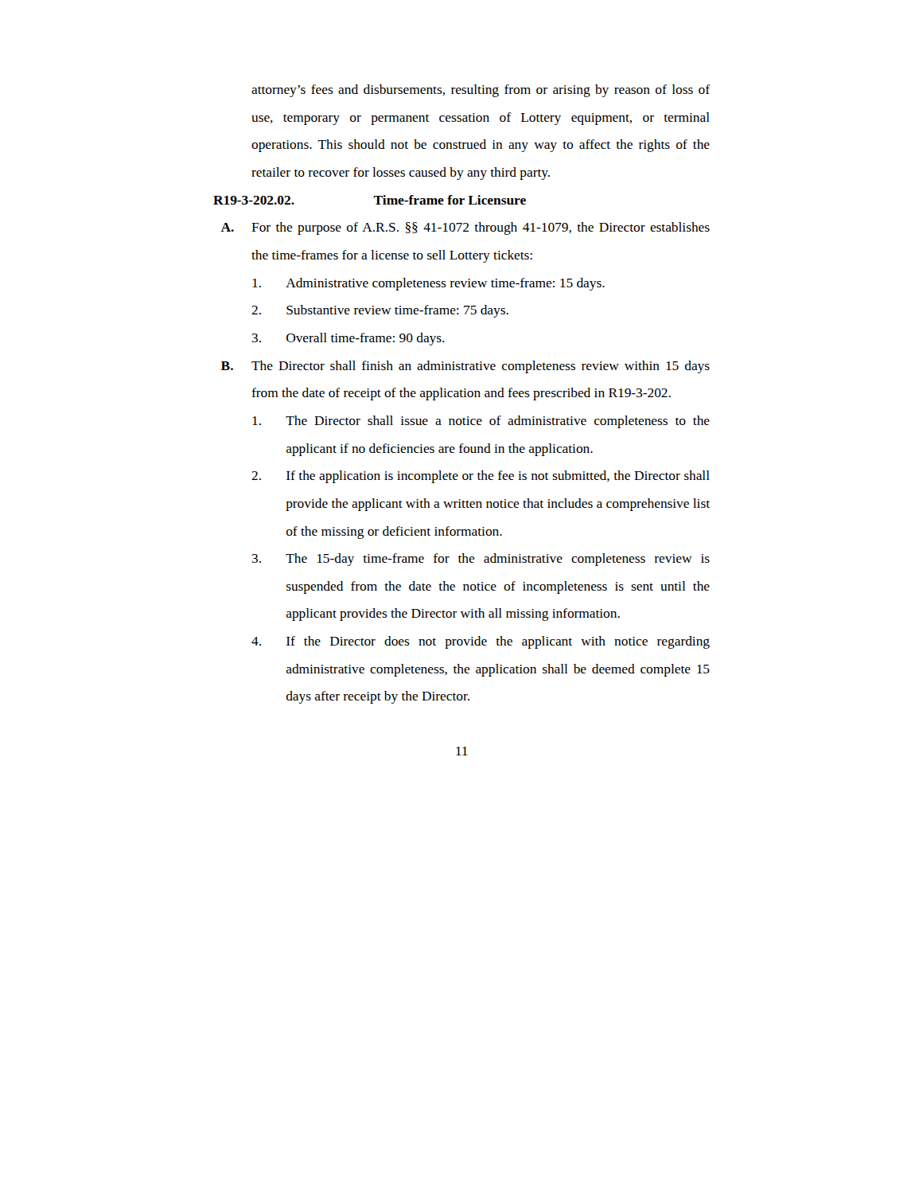attorney’s fees and disbursements, resulting from or arising by reason of loss of use, temporary or permanent cessation of Lottery equipment, or terminal operations. This should not be construed in any way to affect the rights of the retailer to recover for losses caused by any third party.
R19-3-202.02. Time-frame for Licensure
A. For the purpose of A.R.S. §§ 41-1072 through 41-1079, the Director establishes the time-frames for a license to sell Lottery tickets:
1. Administrative completeness review time-frame: 15 days.
2. Substantive review time-frame: 75 days.
3. Overall time-frame: 90 days.
B. The Director shall finish an administrative completeness review within 15 days from the date of receipt of the application and fees prescribed in R19-3-202.
1. The Director shall issue a notice of administrative completeness to the applicant if no deficiencies are found in the application.
2. If the application is incomplete or the fee is not submitted, the Director shall provide the applicant with a written notice that includes a comprehensive list of the missing or deficient information.
3. The 15-day time-frame for the administrative completeness review is suspended from the date the notice of incompleteness is sent until the applicant provides the Director with all missing information.
4. If the Director does not provide the applicant with notice regarding administrative completeness, the application shall be deemed complete 15 days after receipt by the Director.
11